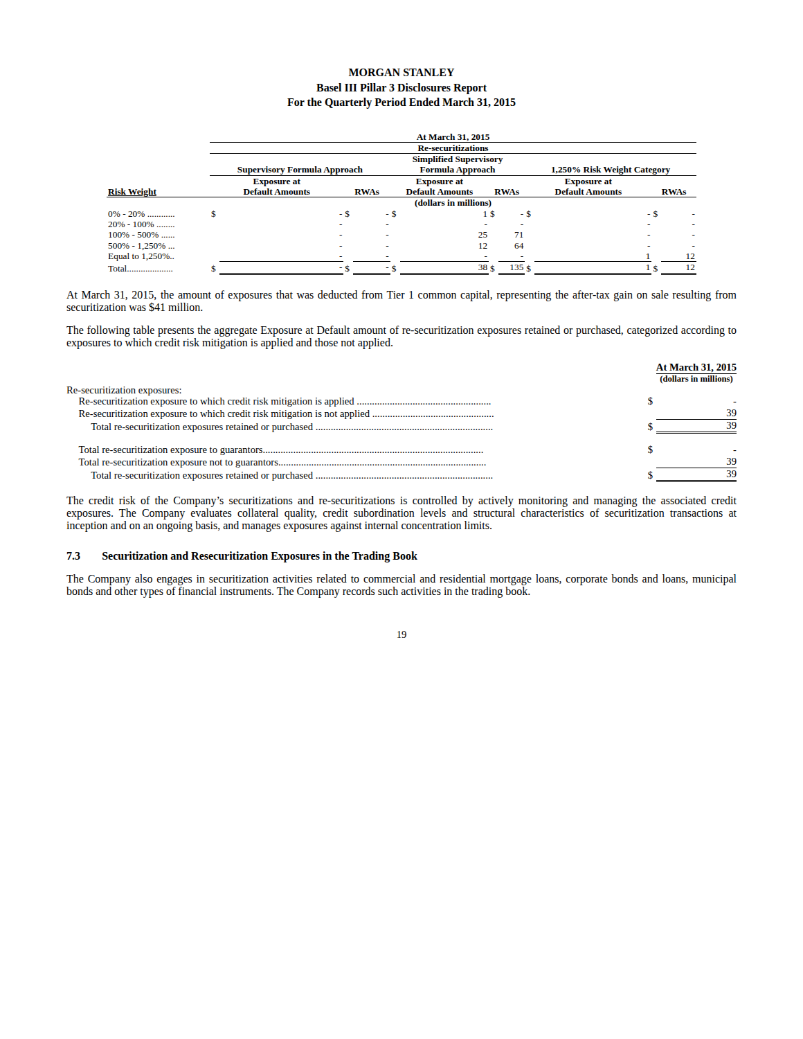MORGAN STANLEY
Basel III Pillar 3 Disclosures Report
For the Quarterly Period Ended March 31, 2015
| | At March 31, 2015 |
| | Re-securitizations |
| | Supervisory Formula Approach | Simplified Supervisory Formula Approach | 1,250% Risk Weight Category |
| Risk Weight | Exposure at Default Amounts | RWAs | Exposure at Default Amounts | RWAs | Exposure at Default Amounts | RWAs |
| | (dollars in millions) |
| 0% - 20% ............ | $ | - | $ | - | $ | 1 | $ | - | $ | - | $ | - |
| 20% - 100% ........ | | - | | - | | - | | - | | - | | - |
| 100% - 500% ...... | | - | | - | | 25 | | 71 | | - | | - |
| 500% - 1,250% ... | | - | | - | | 12 | | 64 | | - | | - |
| Equal to 1,250%.. | | - | | - | | - | | - | | 1 | | 12 |
| Total.................... | $ | - | $ | - | $ | 38 | $ | 135 | $ | 1 | $ | 12 |
At March 31, 2015, the amount of exposures that was deducted from Tier 1 common capital, representing the after-tax gain on sale resulting from securitization was $41 million.
The following table presents the aggregate Exposure at Default amount of re-securitization exposures retained or purchased, categorized according to exposures to which credit risk mitigation is applied and those not applied.
| | | At March 31, 2015 |
| | | (dollars in millions) |
| Re-securitization exposures: | | |
| Re-securitization exposure to which credit risk mitigation is applied ..................................................... | $ | - |
| Re-securitization exposure to which credit risk mitigation is not applied ................................................ | | 39 |
| Total re-securitization exposures retained or purchased ...................................................................... | $ | 39 |
| Total re-securitization exposure to guarantors....................................................................................... | $ | - |
| Total re-securitization exposure not to guarantors.................................................................................. | | 39 |
| Total re-securitization exposures retained or purchased ...................................................................... | $ | 39 |
The credit risk of the Company’s securitizations and re-securitizations is controlled by actively monitoring and managing the associated credit exposures. The Company evaluates collateral quality, credit subordination levels and structural characteristics of securitization transactions at inception and on an ongoing basis, and manages exposures against internal concentration limits.
7.3 Securitization and Resecuritization Exposures in the Trading Book
The Company also engages in securitization activities related to commercial and residential mortgage loans, corporate bonds and loans, municipal bonds and other types of financial instruments. The Company records such activities in the trading book.
19